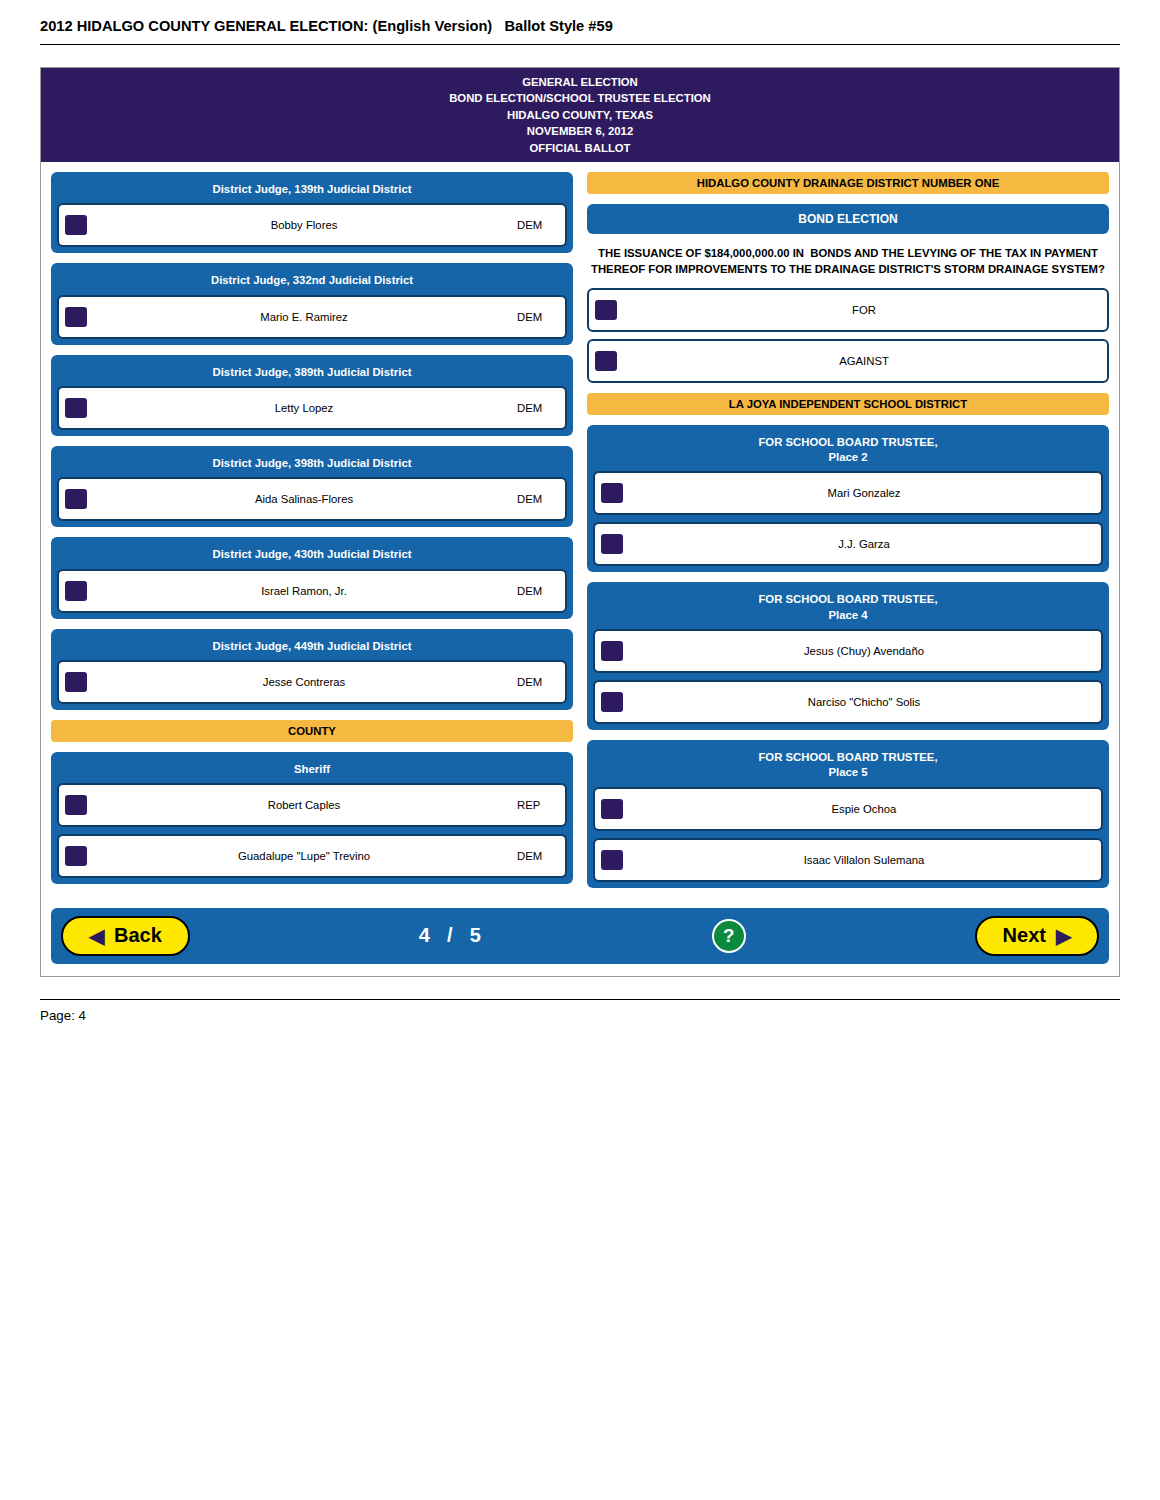2012 HIDALGO COUNTY GENERAL ELECTION: (English Version) Ballot Style #59
GENERAL ELECTION
BOND ELECTION/SCHOOL TRUSTEE ELECTION
HIDALGO COUNTY, TEXAS
NOVEMBER 6, 2012
OFFICIAL BALLOT
District Judge, 139th Judicial District
Bobby Flores DEM
District Judge, 332nd Judicial District
Mario E. Ramirez DEM
District Judge, 389th Judicial District
Letty Lopez DEM
District Judge, 398th Judicial District
Aida Salinas-Flores DEM
District Judge, 430th Judicial District
Israel Ramon, Jr. DEM
District Judge, 449th Judicial District
Jesse Contreras DEM
COUNTY
Sheriff
Robert Caples REP
Guadalupe "Lupe" Trevino DEM
HIDALGO COUNTY DRAINAGE DISTRICT NUMBER ONE
BOND ELECTION
THE ISSUANCE OF $184,000,000.00 IN BONDS AND THE LEVYING OF THE TAX IN PAYMENT THEREOF FOR IMPROVEMENTS TO THE DRAINAGE DISTRICT'S STORM DRAINAGE SYSTEM?
FOR
AGAINST
LA JOYA INDEPENDENT SCHOOL DISTRICT
FOR SCHOOL BOARD TRUSTEE,
Place 2
Mari Gonzalez
J.J. Garza
FOR SCHOOL BOARD TRUSTEE,
Place 4
Jesus (Chuy) Avendaño
Narciso "Chicho" Solis
FOR SCHOOL BOARD TRUSTEE,
Place 5
Espie Ochoa
Isaac Villalon Sulemana
◀ Back
4 / 5
?
Next ▶
Page: 4